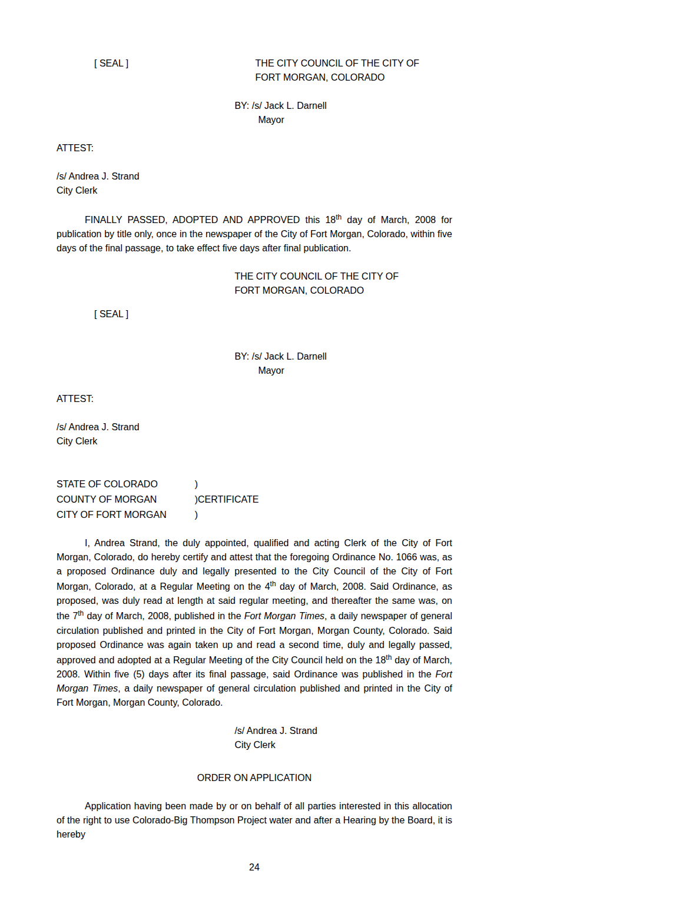[ SEAL ]
THE CITY COUNCIL OF THE CITY OF
FORT MORGAN, COLORADO
BY: /s/ Jack L. Darnell
Mayor
ATTEST:
/s/ Andrea J. Strand
City Clerk
FINALLY PASSED, ADOPTED AND APPROVED this 18th day of March, 2008 for publication by title only, once in the newspaper of the City of Fort Morgan, Colorado, within five days of the final passage, to take effect five days after final publication.
THE CITY COUNCIL OF THE CITY OF
FORT MORGAN, COLORADO
[ SEAL ]
BY: /s/ Jack L. Darnell
Mayor
ATTEST:
/s/ Andrea J. Strand
City Clerk
| STATE OF COLORADO | ) | |
| COUNTY OF MORGAN | ) | CERTIFICATE |
| CITY OF FORT MORGAN | ) | |
I, Andrea Strand, the duly appointed, qualified and acting Clerk of the City of Fort Morgan, Colorado, do hereby certify and attest that the foregoing Ordinance No. 1066 was, as a proposed Ordinance duly and legally presented to the City Council of the City of Fort Morgan, Colorado, at a Regular Meeting on the 4th day of March, 2008. Said Ordinance, as proposed, was duly read at length at said regular meeting, and thereafter the same was, on the 7th day of March, 2008, published in the Fort Morgan Times, a daily newspaper of general circulation published and printed in the City of Fort Morgan, Morgan County, Colorado. Said proposed Ordinance was again taken up and read a second time, duly and legally passed, approved and adopted at a Regular Meeting of the City Council held on the 18th day of March, 2008. Within five (5) days after its final passage, said Ordinance was published in the Fort Morgan Times, a daily newspaper of general circulation published and printed in the City of Fort Morgan, Morgan County, Colorado.
/s/ Andrea J. Strand
City Clerk
ORDER ON APPLICATION
Application having been made by or on behalf of all parties interested in this allocation of the right to use Colorado-Big Thompson Project water and after a Hearing by the Board, it is hereby
24